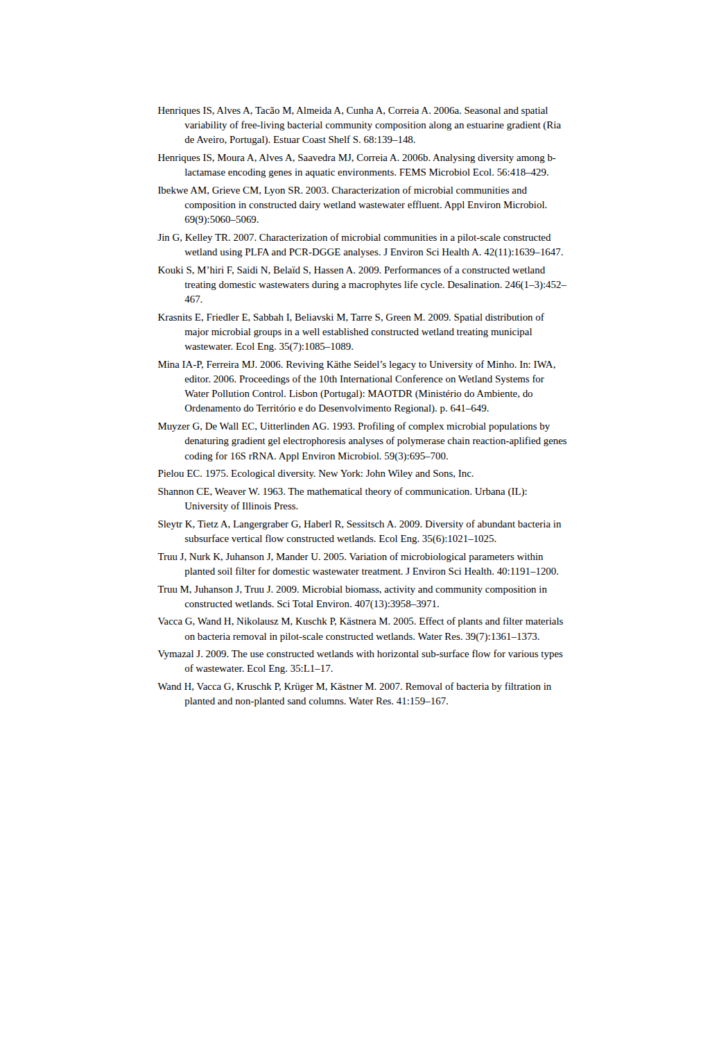Henriques IS, Alves A, Tacão M, Almeida A, Cunha A, Correia A. 2006a. Seasonal and spatial variability of free-living bacterial community composition along an estuarine gradient (Ria de Aveiro, Portugal). Estuar Coast Shelf S. 68:139–148.
Henriques IS, Moura A, Alves A, Saavedra MJ, Correia A. 2006b. Analysing diversity among b-lactamase encoding genes in aquatic environments. FEMS Microbiol Ecol. 56:418–429.
Ibekwe AM, Grieve CM, Lyon SR. 2003. Characterization of microbial communities and composition in constructed dairy wetland wastewater effluent. Appl Environ Microbiol. 69(9):5060–5069.
Jin G, Kelley TR. 2007. Characterization of microbial communities in a pilot-scale constructed wetland using PLFA and PCR-DGGE analyses. J Environ Sci Health A. 42(11):1639–1647.
Kouki S, M’hiri F, Saidi N, Belaïd S, Hassen A. 2009. Performances of a constructed wetland treating domestic wastewaters during a macrophytes life cycle. Desalination. 246(1–3):452–467.
Krasnits E, Friedler E, Sabbah I, Beliavski M, Tarre S, Green M. 2009. Spatial distribution of major microbial groups in a well established constructed wetland treating municipal wastewater. Ecol Eng. 35(7):1085–1089.
Mina IA-P, Ferreira MJ. 2006. Reviving Käthe Seidel’s legacy to University of Minho. In: IWA, editor. 2006. Proceedings of the 10th International Conference on Wetland Systems for Water Pollution Control. Lisbon (Portugal): MAOTDR (Ministério do Ambiente, do Ordenamento do Território e do Desenvolvimento Regional). p. 641–649.
Muyzer G, De Wall EC, Uitterlinden AG. 1993. Profiling of complex microbial populations by denaturing gradient gel electrophoresis analyses of polymerase chain reaction-aplified genes coding for 16S rRNA. Appl Environ Microbiol. 59(3):695–700.
Pielou EC. 1975. Ecological diversity. New York: John Wiley and Sons, Inc.
Shannon CE, Weaver W. 1963. The mathematical theory of communication. Urbana (IL): University of Illinois Press.
Sleytr K, Tietz A, Langergraber G, Haberl R, Sessitsch A. 2009. Diversity of abundant bacteria in subsurface vertical flow constructed wetlands. Ecol Eng. 35(6):1021–1025.
Truu J, Nurk K, Juhanson J, Mander U. 2005. Variation of microbiological parameters within planted soil filter for domestic wastewater treatment. J Environ Sci Health. 40:1191–1200.
Truu M, Juhanson J, Truu J. 2009. Microbial biomass, activity and community composition in constructed wetlands. Sci Total Environ. 407(13):3958–3971.
Vacca G, Wand H, Nikolausz M, Kuschk P, Kästnera M. 2005. Effect of plants and filter materials on bacteria removal in pilot-scale constructed wetlands. Water Res. 39(7):1361–1373.
Vymazal J. 2009. The use constructed wetlands with horizontal sub-surface flow for various types of wastewater. Ecol Eng. 35:L1–17.
Wand H, Vacca G, Kruschk P, Krüger M, Kästner M. 2007. Removal of bacteria by filtration in planted and non-planted sand columns. Water Res. 41:159–167.